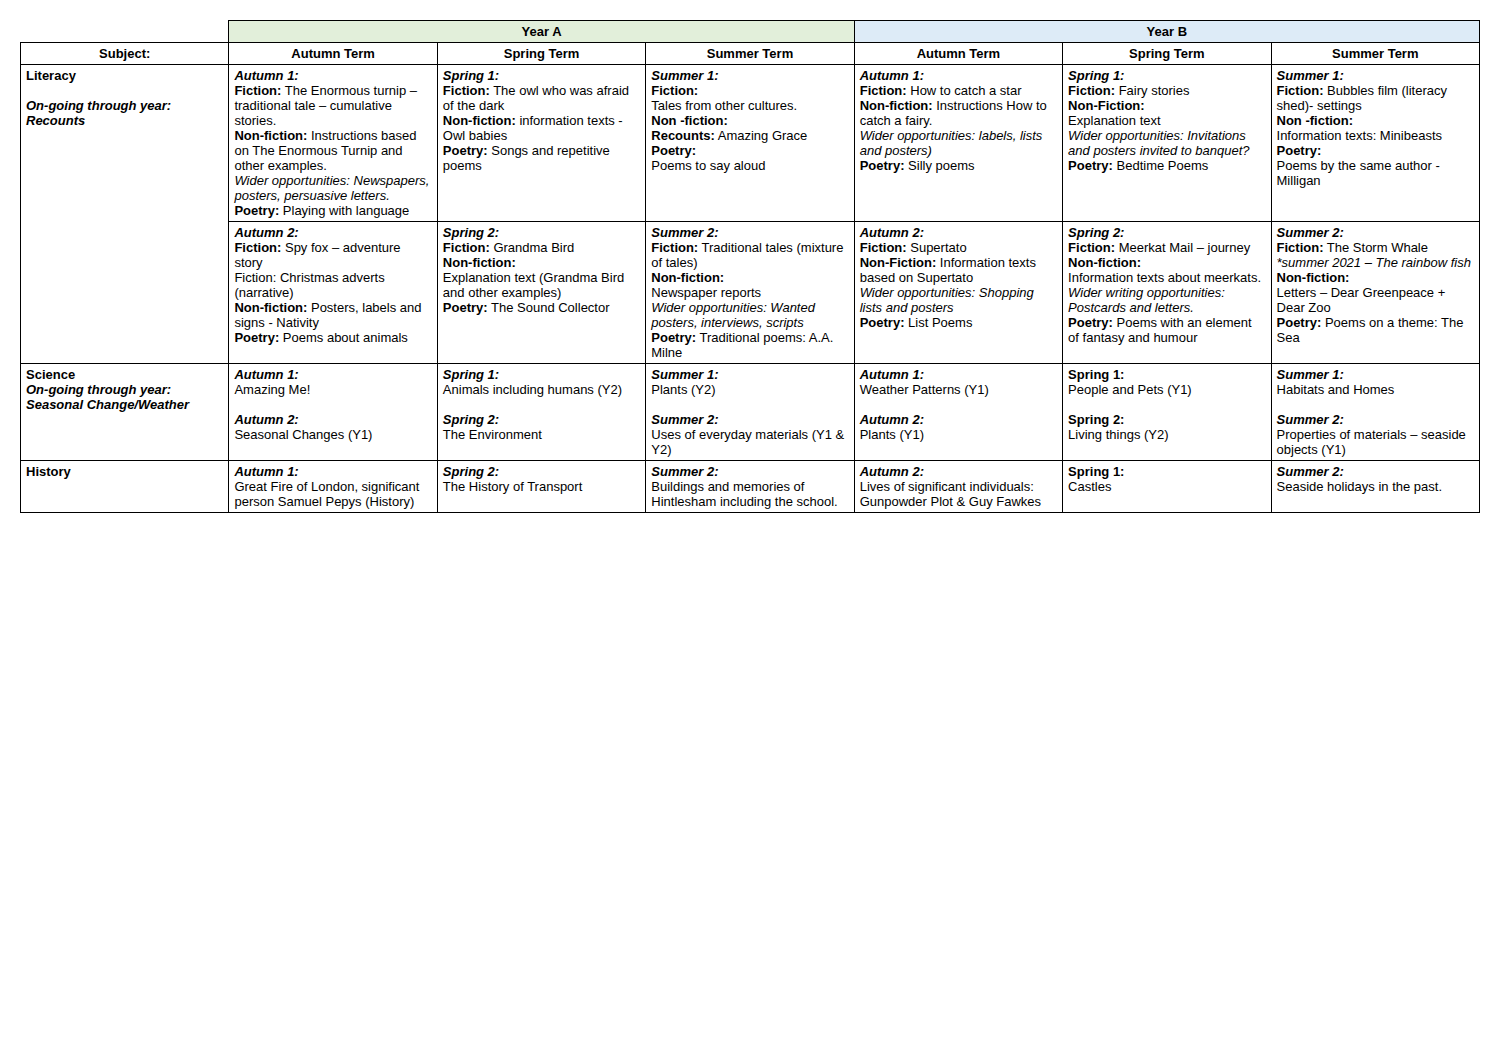| | Year A | Year B |
| --- | --- | --- |
| Subject: | Autumn Term | Spring Term | Summer Term | Autumn Term | Spring Term | Summer Term |
| Literacy On-going through year: Recounts | Autumn 1: Fiction: The Enormous turnip – traditional tale – cumulative stories. Non-fiction: Instructions based on The Enormous Turnip and other examples. Wider opportunities: Newspapers, posters, persuasive letters. Poetry: Playing with language | Spring 1: Fiction: The owl who was afraid of the dark Non-fiction: information texts - Owl babies Poetry: Songs and repetitive poems | Summer 1: Fiction: Tales from other cultures. Non -fiction: Recounts: Amazing Grace Poetry: Poems to say aloud | Autumn 1: Fiction: How to catch a star Non-fiction: Instructions How to catch a fairy. Wider opportunities: labels, lists and posters) Poetry: Silly poems | Spring 1: Fiction: Fairy stories Non-Fiction: Explanation text Wider opportunities: Invitations and posters invited to banquet? Poetry: Bedtime Poems | Summer 1: Fiction: Bubbles film (literacy shed)- settings Non -fiction: Information texts: Minibeasts Poetry: Poems by the same author - Milligan |
| Autumn 2: Fiction: Spy fox – adventure story Fiction: Christmas adverts (narrative) Non-fiction: Posters, labels and signs - Nativity Poetry: Poems about animals | Spring 2: Fiction: Grandma Bird Non-fiction: Explanation text (Grandma Bird and other examples) Poetry: The Sound Collector | Summer 2: Fiction: Traditional tales (mixture of tales) Non-fiction: Newspaper reports Wider opportunities: Wanted posters, interviews, scripts Poetry: Traditional poems: A.A. Milne | Autumn 2: Fiction: Supertato Non-Fiction: Information texts based on Supertato Wider opportunities: Shopping lists and posters Poetry: List Poems | Spring 2: Fiction: Meerkat Mail – journey Non-fiction: Information texts about meerkats. Wider writing opportunities: Postcards and letters. Poetry: Poems with an element of fantasy and humour | Summer 2: Fiction: The Storm Whale *summer 2021 – The rainbow fish Non-fiction: Letters – Dear Greenpeace + Dear Zoo Poetry: Poems on a theme: The Sea |
| Science On-going through year: Seasonal Change/Weather | Autumn 1: Amazing Me! Autumn 2: Seasonal Changes (Y1) | Spring 1: Animals including humans (Y2) Spring 2: The Environment | Summer 1: Plants (Y2) Summer 2: Uses of everyday materials (Y1 & Y2) | Autumn 1: Weather Patterns (Y1) Autumn 2: Plants (Y1) | Spring 1: People and Pets (Y1) Spring 2: Living things (Y2) | Summer 1: Habitats and Homes Summer 2: Properties of materials – seaside objects (Y1) |
| History | Autumn 1: Great Fire of London, significant person Samuel Pepys (History) | Spring 2: The History of Transport | Summer 2: Buildings and memories of Hintlesham including the school. | Autumn 2: Lives of significant individuals: Gunpowder Plot & Guy Fawkes | Spring 1: Castles | Summer 2: Seaside holidays in the past. |